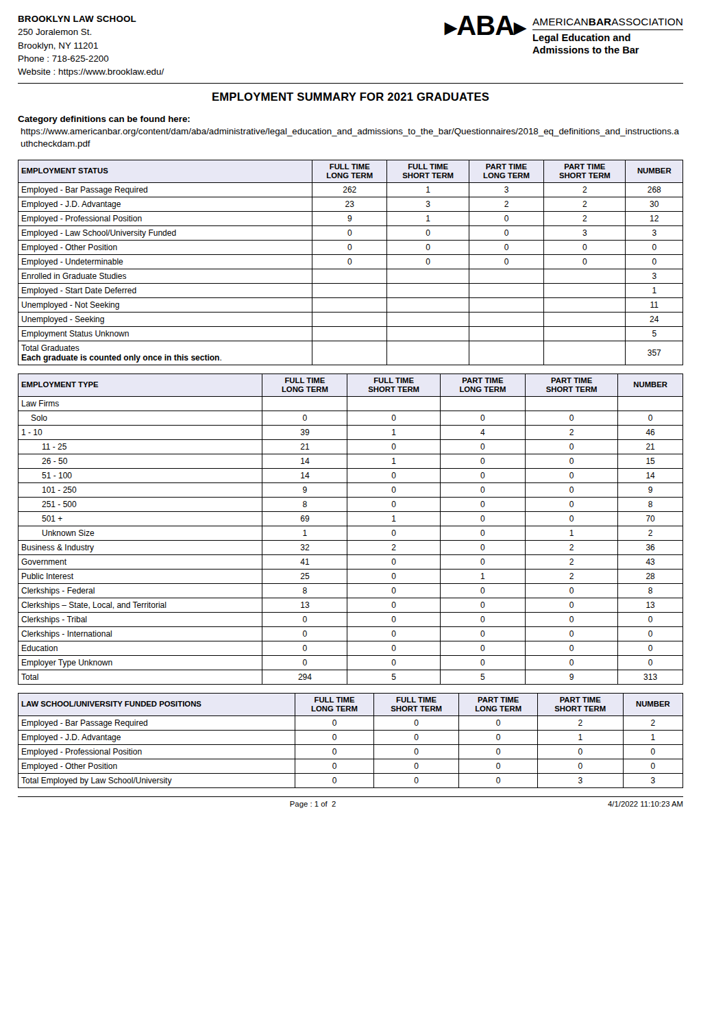BROOKLYN LAW SCHOOL
250 Joralemon St.
Brooklyn, NY 11201
Phone : 718-625-2200
Website : https://www.brooklaw.edu/
▶ABA▶
AMERICANBARASSOCIATION
Legal Education and
Admissions to the Bar
EMPLOYMENT SUMMARY FOR 2021 GRADUATES
Category definitions can be found here:
https://www.americanbar.org/content/dam/aba/administrative/legal_education_and_admissions_to_the_bar/Questionnaires/2018_eq_definitions_and_instructions.authcheckdam.pdf
| EMPLOYMENT STATUS | FULL TIME LONG TERM | FULL TIME SHORT TERM | PART TIME LONG TERM | PART TIME SHORT TERM | NUMBER |
| --- | --- | --- | --- | --- | --- |
| Employed - Bar Passage Required | 262 | 1 | 3 | 2 | 268 |
| Employed - J.D. Advantage | 23 | 3 | 2 | 2 | 30 |
| Employed - Professional Position | 9 | 1 | 0 | 2 | 12 |
| Employed - Law School/University Funded | 0 | 0 | 0 | 3 | 3 |
| Employed - Other Position | 0 | 0 | 0 | 0 | 0 |
| Employed - Undeterminable | 0 | 0 | 0 | 0 | 0 |
| Enrolled in Graduate Studies | | | | | 3 |
| Employed - Start Date Deferred | | | | | 1 |
| Unemployed - Not Seeking | | | | | 11 |
| Unemployed - Seeking | | | | | 24 |
| Employment Status Unknown | | | | | 5 |
| Total Graduates Each graduate is counted only once in this section . | | | | | 357 |
| EMPLOYMENT TYPE | FULL TIME LONG TERM | FULL TIME SHORT TERM | PART TIME LONG TERM | PART TIME SHORT TERM | NUMBER |
| --- | --- | --- | --- | --- | --- |
| Law Firms | | | | | |
| Solo | 0 | 0 | 0 | 0 | 0 |
| 1 - 10 | 39 | 1 | 4 | 2 | 46 |
| 11 - 25 | 21 | 0 | 0 | 0 | 21 |
| 26 - 50 | 14 | 1 | 0 | 0 | 15 |
| 51 - 100 | 14 | 0 | 0 | 0 | 14 |
| 101 - 250 | 9 | 0 | 0 | 0 | 9 |
| 251 - 500 | 8 | 0 | 0 | 0 | 8 |
| 501 + | 69 | 1 | 0 | 0 | 70 |
| Unknown Size | 1 | 0 | 0 | 1 | 2 |
| Business & Industry | 32 | 2 | 0 | 2 | 36 |
| Government | 41 | 0 | 0 | 2 | 43 |
| Public Interest | 25 | 0 | 1 | 2 | 28 |
| Clerkships - Federal | 8 | 0 | 0 | 0 | 8 |
| Clerkships – State, Local, and Territorial | 13 | 0 | 0 | 0 | 13 |
| Clerkships - Tribal | 0 | 0 | 0 | 0 | 0 |
| Clerkships - International | 0 | 0 | 0 | 0 | 0 |
| Education | 0 | 0 | 0 | 0 | 0 |
| Employer Type Unknown | 0 | 0 | 0 | 0 | 0 |
| Total | 294 | 5 | 5 | 9 | 313 |
| LAW SCHOOL/UNIVERSITY FUNDED POSITIONS | FULL TIME LONG TERM | FULL TIME SHORT TERM | PART TIME LONG TERM | PART TIME SHORT TERM | NUMBER |
| --- | --- | --- | --- | --- | --- |
| Employed - Bar Passage Required | 0 | 0 | 0 | 2 | 2 |
| Employed - J.D. Advantage | 0 | 0 | 0 | 1 | 1 |
| Employed - Professional Position | 0 | 0 | 0 | 0 | 0 |
| Employed - Other Position | 0 | 0 | 0 | 0 | 0 |
| Total Employed by Law School/University | 0 | 0 | 0 | 3 | 3 |
Page : 1 of 2
4/1/2022 11:10:23 AM